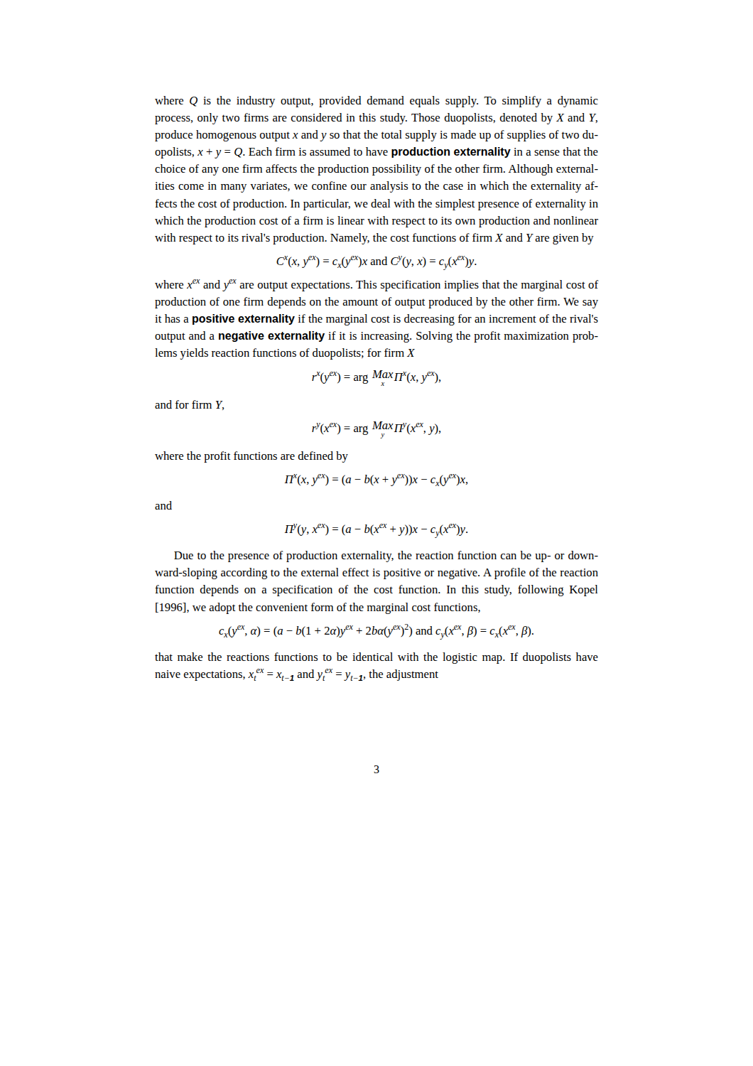where Q is the industry output, provided demand equals supply. To simplify a dynamic process, only two firms are considered in this study. Those duopolists, denoted by X and Y, produce homogenous output x and y so that the total supply is made up of supplies of two duopolists, x + y = Q. Each firm is assumed to have production externality in a sense that the choice of any one firm affects the production possibility of the other firm. Although externalities come in many variates, we confine our analysis to the case in which the externality affects the cost of production. In particular, we deal with the simplest presence of externality in which the production cost of a firm is linear with respect to its own production and nonlinear with respect to its rival's production. Namely, the cost functions of firm X and Y are given by
Cx(x, yex) = cx(yex)x and Cy(y, x) = cy(xex)y.
where xex and yex are output expectations. This specification implies that the marginal cost of production of one firm depends on the amount of output produced by the other firm. We say it has a positive externality if the marginal cost is decreasing for an increment of the rival's output and a negative externality if it is increasing. Solving the profit maximization problems yields reaction functions of duopolists; for firm X
rx(yex) = arg Max x Πx(x, yex),
and for firm Y,
ry(xex) = arg Max y Πy(xex, y),
where the profit functions are defined by
Πx(x, yex) = (a − b(x + yex))x − cx(yex)x,
and
Πy(y, xex) = (a − b(xex + y))x − cy(xex)y.
Due to the presence of production externality, the reaction function can be up- or downward-sloping according to the external effect is positive or negative. A profile of the reaction function depends on a specification of the cost function. In this study, following Kopel [1996], we adopt the convenient form of the marginal cost functions,
cx(yex, α) = (a − b(1 + 2α)yex + 2bα(yex)2) and cy(xex, β) = cx(xex, β).
that make the reactions functions to be identical with the logistic map. If duopolists have naive expectations, xtex = xt−1 and ytex = yt−1, the adjustment
3